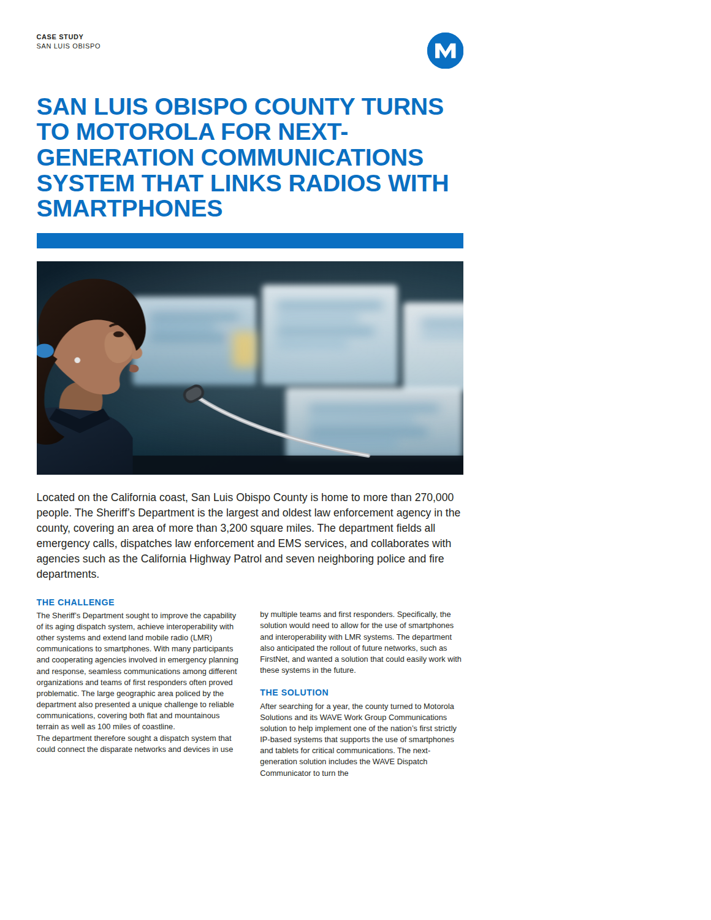CASE STUDY
SAN LUIS OBISPO
San Luis Obispo County turns to Motorola for next-generation communications system that links radios with smartphones
Located on the California coast, San Luis Obispo County is home to more than 270,000 people. The Sheriff’s Department is the largest and oldest law enforcement agency in the county, covering an area of more than 3,200 square miles. The department fields all emergency calls, dispatches law enforcement and EMS services, and collaborates with agencies such as the California Highway Patrol and seven neighboring police and fire departments.
The Challenge
The Sheriff’s Department sought to improve the capability of its aging dispatch system, achieve interoperability with other systems and extend land mobile radio (LMR) communications to smartphones. With many participants and cooperating agencies involved in emergency planning and response, seamless communications among different organizations and teams of first responders often proved problematic. The large geographic area policed by the department also presented a unique challenge to reliable communications, covering both flat and mountainous terrain as well as 100 miles of coastline.
The department therefore sought a dispatch system that could connect the disparate networks and devices in use
by multiple teams and first responders. Specifically, the solution would need to allow for the use of smartphones and interoperability with LMR systems. The department also anticipated the rollout of future networks, such as FirstNet, and wanted a solution that could easily work with these systems in the future.
The Solution
After searching for a year, the county turned to Motorola Solutions and its WAVE Work Group Communications solution to help implement one of the nation’s first strictly IP-based systems that supports the use of smartphones and tablets for critical communications. The next-generation solution includes the WAVE Dispatch Communicator to turn the